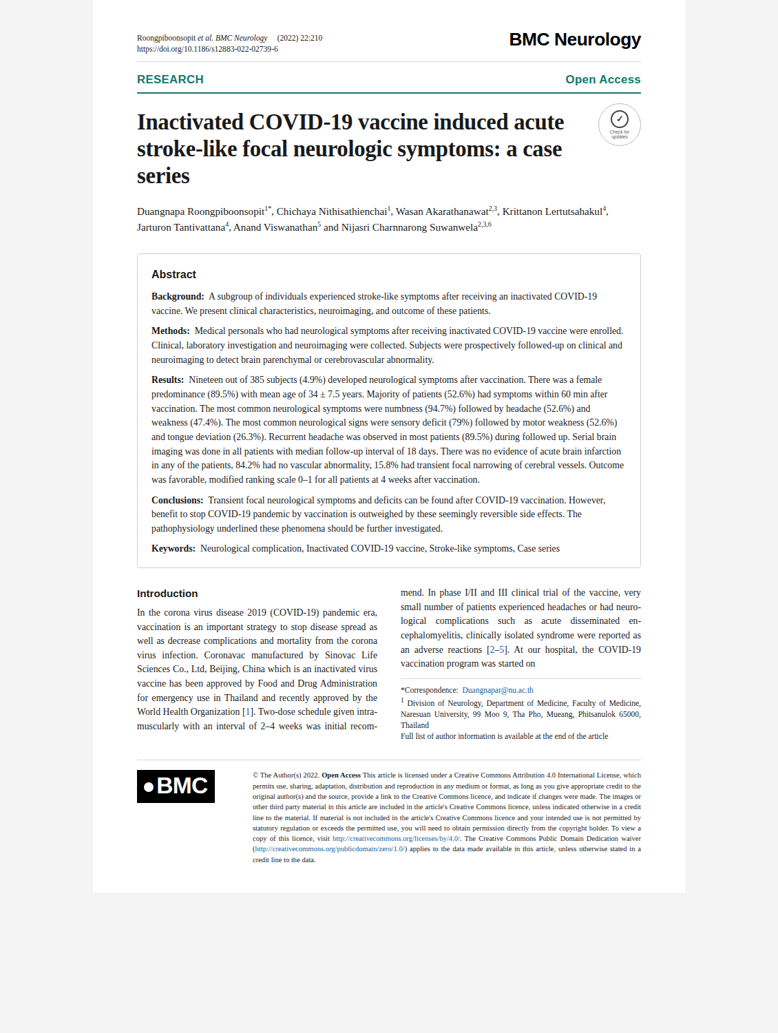Roongpiboonsopit et al. BMC Neurology (2022) 22:210
https://doi.org/10.1186/s12883-022-02739-6
BMC Neurology
RESEARCH Open Access
✓
Check for
updates
Inactivated COVID-19 vaccine induced acute stroke-like focal neurologic symptoms: a case series
Duangnapa Roongpiboonsopit1*, Chichaya Nithisathienchai1, Wasan Akarathanawat2,3, Krittanon Lertutsahakul4, Jarturon Tantivattana4, Anand Viswanathan5 and Nijasri Charnnarong Suwanwela2,3,6
Abstract
Background: A subgroup of individuals experienced stroke-like symptoms after receiving an inactivated COVID-19 vaccine. We present clinical characteristics, neuroimaging, and outcome of these patients.
Methods: Medical personals who had neurological symptoms after receiving inactivated COVID-19 vaccine were enrolled. Clinical, laboratory investigation and neuroimaging were collected. Subjects were prospectively followed-up on clinical and neuroimaging to detect brain parenchymal or cerebrovascular abnormality.
Results: Nineteen out of 385 subjects (4.9%) developed neurological symptoms after vaccination. There was a female predominance (89.5%) with mean age of 34 ± 7.5 years. Majority of patients (52.6%) had symptoms within 60 min after vaccination. The most common neurological symptoms were numbness (94.7%) followed by headache (52.6%) and weakness (47.4%). The most common neurological signs were sensory deficit (79%) followed by motor weakness (52.6%) and tongue deviation (26.3%). Recurrent headache was observed in most patients (89.5%) during followed up. Serial brain imaging was done in all patients with median follow-up interval of 18 days. There was no evidence of acute brain infarction in any of the patients, 84.2% had no vascular abnormality, 15.8% had transient focal narrowing of cerebral vessels. Outcome was favorable, modified ranking scale 0–1 for all patients at 4 weeks after vaccination.
Conclusions: Transient focal neurological symptoms and deficits can be found after COVID-19 vaccination. However, benefit to stop COVID-19 pandemic by vaccination is outweighed by these seemingly reversible side effects. The pathophysiology underlined these phenomena should be further investigated.
Keywords: Neurological complication, Inactivated COVID-19 vaccine, Stroke-like symptoms, Case series
Introduction
In the corona virus disease 2019 (COVID-19) pandemic era, vaccination is an important strategy to stop disease spread as well as decrease complications and mortality from the corona virus infection. Coronavac manufactured by Sinovac Life Sciences Co., Ltd, Beijing, China which is an inactivated virus vaccine has been approved by Food and Drug Administration for emergency use in Thailand and recently approved by the World Health Organization [1]. Two-dose schedule given intramuscularly with an interval of 2–4 weeks was initial recommend. In phase I/II and III clinical trial of the vaccine, very small number of patients experienced headaches or had neurological complications such as acute disseminated encephalomyelitis, clinically isolated syndrome were reported as an adverse reactions [2–5]. At our hospital, the COVID-19 vaccination program was started on
*Correspondence: Duangnapar@nu.ac.th
1 Division of Neurology, Department of Medicine, Faculty of Medicine, Naresuan University, 99 Moo 9, Tha Pho, Mueang, Phitsanulok 65000, Thailand
Full list of author information is available at the end of the article
BMC
© The Author(s) 2022. Open Access This article is licensed under a Creative Commons Attribution 4.0 International License, which permits use, sharing, adaptation, distribution and reproduction in any medium or format, as long as you give appropriate credit to the original author(s) and the source, provide a link to the Creative Commons licence, and indicate if changes were made. The images or other third party material in this article are included in the article's Creative Commons licence, unless indicated otherwise in a credit line to the material. If material is not included in the article's Creative Commons licence and your intended use is not permitted by statutory regulation or exceeds the permitted use, you will need to obtain permission directly from the copyright holder. To view a copy of this licence, visit http://creativecommons.org/licenses/by/4.0/. The Creative Commons Public Domain Dedication waiver (http://creativecommons.org/publicdomain/zero/1.0/) applies to the data made available in this article, unless otherwise stated in a credit line to the data.